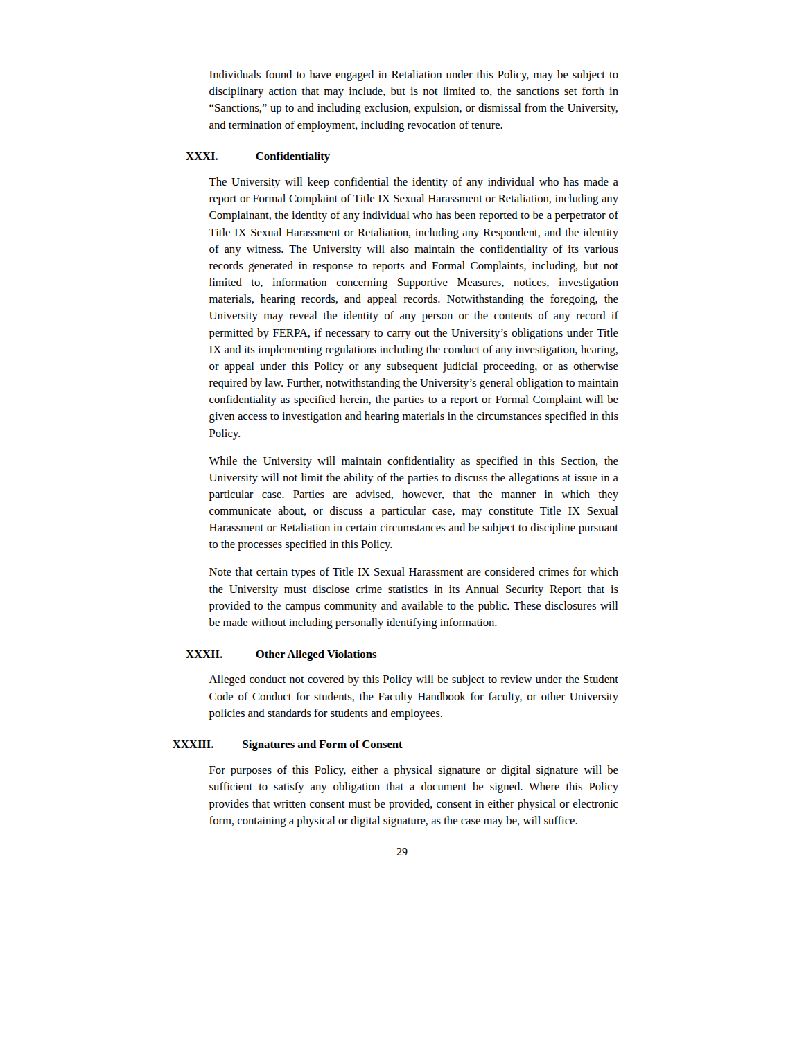Individuals found to have engaged in Retaliation under this Policy, may be subject to disciplinary action that may include, but is not limited to, the sanctions set forth in “Sanctions,” up to and including exclusion, expulsion, or dismissal from the University, and termination of employment, including revocation of tenure.
XXXI. Confidentiality
The University will keep confidential the identity of any individual who has made a report or Formal Complaint of Title IX Sexual Harassment or Retaliation, including any Complainant, the identity of any individual who has been reported to be a perpetrator of Title IX Sexual Harassment or Retaliation, including any Respondent, and the identity of any witness. The University will also maintain the confidentiality of its various records generated in response to reports and Formal Complaints, including, but not limited to, information concerning Supportive Measures, notices, investigation materials, hearing records, and appeal records. Notwithstanding the foregoing, the University may reveal the identity of any person or the contents of any record if permitted by FERPA, if necessary to carry out the University’s obligations under Title IX and its implementing regulations including the conduct of any investigation, hearing, or appeal under this Policy or any subsequent judicial proceeding, or as otherwise required by law. Further, notwithstanding the University’s general obligation to maintain confidentiality as specified herein, the parties to a report or Formal Complaint will be given access to investigation and hearing materials in the circumstances specified in this Policy.
While the University will maintain confidentiality as specified in this Section, the University will not limit the ability of the parties to discuss the allegations at issue in a particular case. Parties are advised, however, that the manner in which they communicate about, or discuss a particular case, may constitute Title IX Sexual Harassment or Retaliation in certain circumstances and be subject to discipline pursuant to the processes specified in this Policy.
Note that certain types of Title IX Sexual Harassment are considered crimes for which the University must disclose crime statistics in its Annual Security Report that is provided to the campus community and available to the public. These disclosures will be made without including personally identifying information.
XXXII. Other Alleged Violations
Alleged conduct not covered by this Policy will be subject to review under the Student Code of Conduct for students, the Faculty Handbook for faculty, or other University policies and standards for students and employees.
XXXIII. Signatures and Form of Consent
For purposes of this Policy, either a physical signature or digital signature will be sufficient to satisfy any obligation that a document be signed. Where this Policy provides that written consent must be provided, consent in either physical or electronic form, containing a physical or digital signature, as the case may be, will suffice.
29